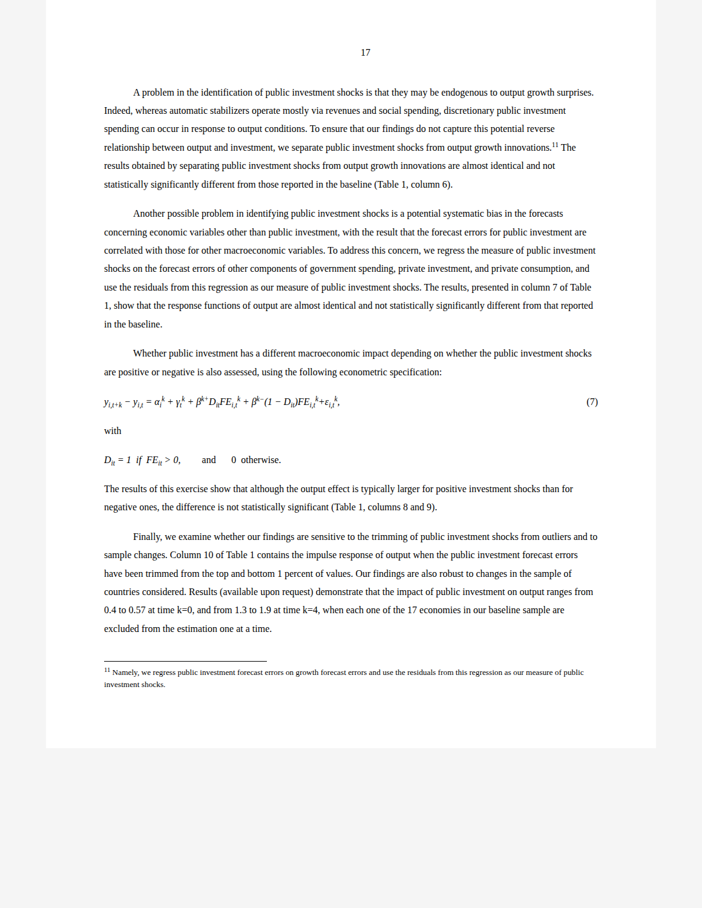17
A problem in the identification of public investment shocks is that they may be endogenous to output growth surprises. Indeed, whereas automatic stabilizers operate mostly via revenues and social spending, discretionary public investment spending can occur in response to output conditions. To ensure that our findings do not capture this potential reverse relationship between output and investment, we separate public investment shocks from output growth innovations.11 The results obtained by separating public investment shocks from output growth innovations are almost identical and not statistically significantly different from those reported in the baseline (Table 1, column 6).
Another possible problem in identifying public investment shocks is a potential systematic bias in the forecasts concerning economic variables other than public investment, with the result that the forecast errors for public investment are correlated with those for other macroeconomic variables. To address this concern, we regress the measure of public investment shocks on the forecast errors of other components of government spending, private investment, and private consumption, and use the residuals from this regression as our measure of public investment shocks. The results, presented in column 7 of Table 1, show that the response functions of output are almost identical and not statistically significantly different from that reported in the baseline.
Whether public investment has a different macroeconomic impact depending on whether the public investment shocks are positive or negative is also assessed, using the following econometric specification:
yi,t+k − yi,t = αik + γtk + βk+DitFEi,tk + βk−(1 − Dit)FEi,tk+εi,tk, (7)
with
Dit = 1 if FEit > 0, and 0 otherwise.
The results of this exercise show that although the output effect is typically larger for positive investment shocks than for negative ones, the difference is not statistically significant (Table 1, columns 8 and 9).
Finally, we examine whether our findings are sensitive to the trimming of public investment shocks from outliers and to sample changes. Column 10 of Table 1 contains the impulse response of output when the public investment forecast errors have been trimmed from the top and bottom 1 percent of values. Our findings are also robust to changes in the sample of countries considered. Results (available upon request) demonstrate that the impact of public investment on output ranges from 0.4 to 0.57 at time k=0, and from 1.3 to 1.9 at time k=4, when each one of the 17 economies in our baseline sample are excluded from the estimation one at a time.
11 Namely, we regress public investment forecast errors on growth forecast errors and use the residuals from this regression as our measure of public investment shocks.